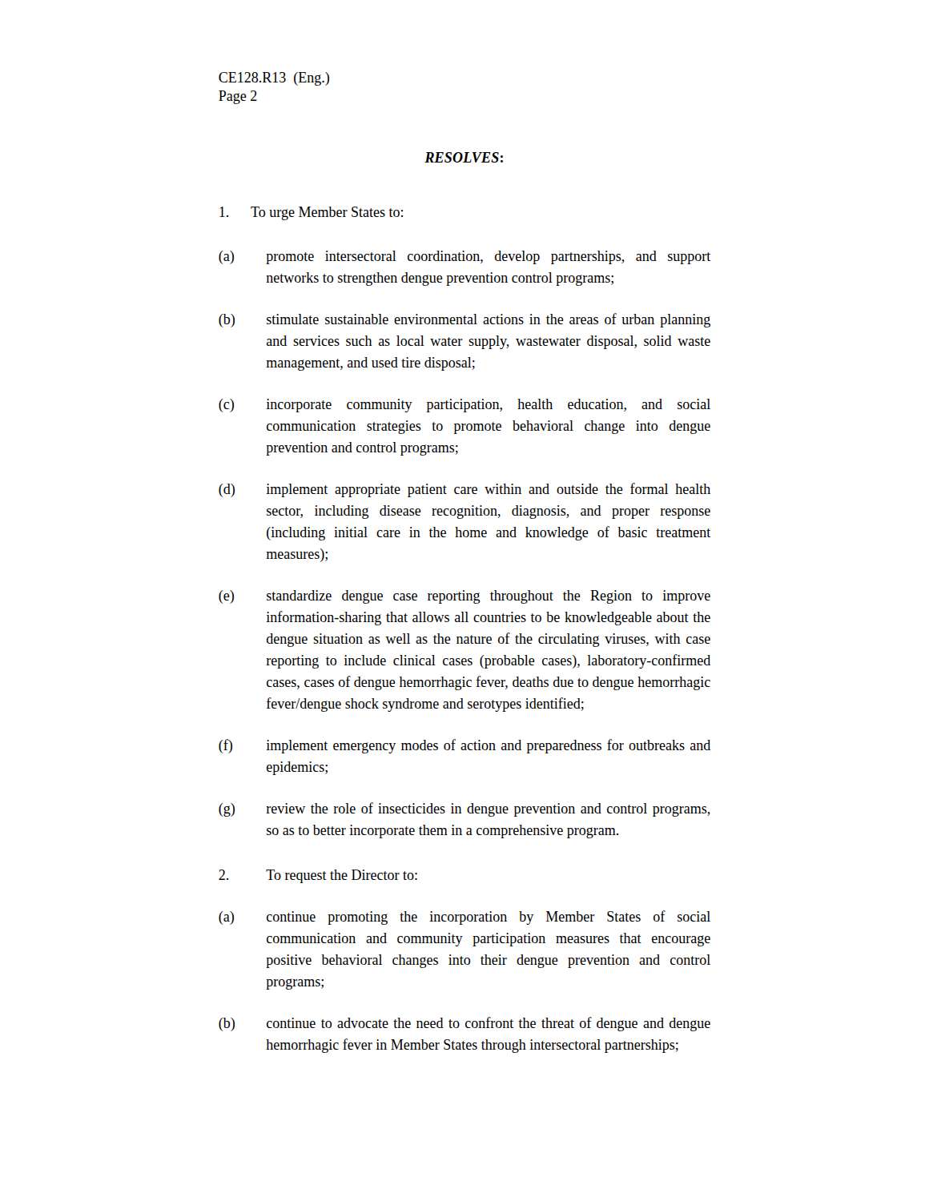CE128.R13 (Eng.)
Page 2
RESOLVES:
1.
To urge Member States to:
(a)
promote intersectoral coordination, develop partnerships, and support networks to strengthen dengue prevention control programs;
(b)
stimulate sustainable environmental actions in the areas of urban planning and services such as local water supply, wastewater disposal, solid waste management, and used tire disposal;
(c)
incorporate community participation, health education, and social communication strategies to promote behavioral change into dengue prevention and control programs;
(d)
implement appropriate patient care within and outside the formal health sector, including disease recognition, diagnosis, and proper response (including initial care in the home and knowledge of basic treatment measures);
(e)
standardize dengue case reporting throughout the Region to improve information-sharing that allows all countries to be knowledgeable about the dengue situation as well as the nature of the circulating viruses, with case reporting to include clinical cases (probable cases), laboratory-confirmed cases, cases of dengue hemorrhagic fever, deaths due to dengue hemorrhagic fever/dengue shock syndrome and serotypes identified;
(f)
implement emergency modes of action and preparedness for outbreaks and epidemics;
(g)
review the role of insecticides in dengue prevention and control programs, so as to better incorporate them in a comprehensive program.
2.
To request the Director to:
(a)
continue promoting the incorporation by Member States of social communication and community participation measures that encourage positive behavioral changes into their dengue prevention and control programs;
(b)
continue to advocate the need to confront the threat of dengue and dengue hemorrhagic fever in Member States through intersectoral partnerships;